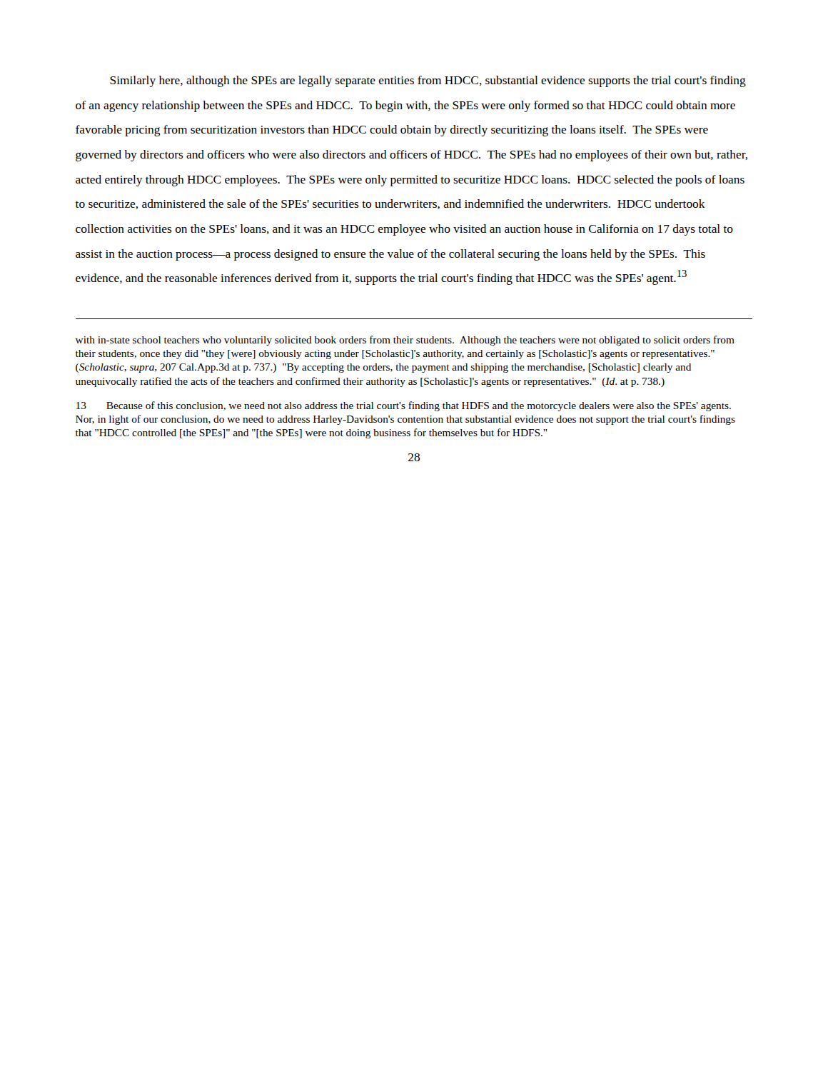Similarly here, although the SPEs are legally separate entities from HDCC, substantial evidence supports the trial court's finding of an agency relationship between the SPEs and HDCC. To begin with, the SPEs were only formed so that HDCC could obtain more favorable pricing from securitization investors than HDCC could obtain by directly securitizing the loans itself. The SPEs were governed by directors and officers who were also directors and officers of HDCC. The SPEs had no employees of their own but, rather, acted entirely through HDCC employees. The SPEs were only permitted to securitize HDCC loans. HDCC selected the pools of loans to securitize, administered the sale of the SPEs' securities to underwriters, and indemnified the underwriters. HDCC undertook collection activities on the SPEs' loans, and it was an HDCC employee who visited an auction house in California on 17 days total to assist in the auction process—a process designed to ensure the value of the collateral securing the loans held by the SPEs. This evidence, and the reasonable inferences derived from it, supports the trial court's finding that HDCC was the SPEs' agent.13
with in-state school teachers who voluntarily solicited book orders from their students. Although the teachers were not obligated to solicit orders from their students, once they did "they [were] obviously acting under [Scholastic]'s authority, and certainly as [Scholastic]'s agents or representatives." (Scholastic, supra, 207 Cal.App.3d at p. 737.) "By accepting the orders, the payment and shipping the merchandise, [Scholastic] clearly and unequivocally ratified the acts of the teachers and confirmed their authority as [Scholastic]'s agents or representatives." (Id. at p. 738.)
13 Because of this conclusion, we need not also address the trial court's finding that HDFS and the motorcycle dealers were also the SPEs' agents. Nor, in light of our conclusion, do we need to address Harley-Davidson's contention that substantial evidence does not support the trial court's findings that "HDCC controlled [the SPEs]" and "[the SPEs] were not doing business for themselves but for HDFS."
28